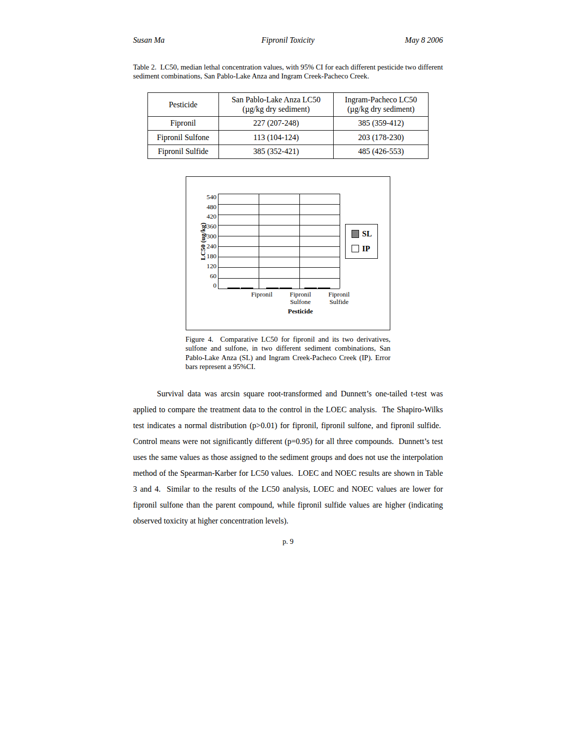Susan Ma
Fipronil Toxicity
May 8 2006
Table 2. LC50, median lethal concentration values, with 95% CI for each different pesticide two different sediment combinations, San Pablo-Lake Anza and Ingram Creek-Pacheco Creek.
| Pesticide | San Pablo-Lake Anza LC50 (µg/kg dry sediment) | Ingram-Pacheco LC50 (µg/kg dry sediment) |
| --- | --- | --- |
| Fipronil | 227 (207-248) | 385 (359-412) |
| Fipronil Sulfone | 113 (104-124) | 203 (178-230) |
| Fipronil Sulfide | 385 (352-421) | 485 (426-553) |
LC50 (ug/kg)
540
480
420
360
300
240
180
120
60
0
SL
IP
Fipronil Fipronil Sulfone Fipronil Sulfide
Pesticide
Figure 4. Comparative LC50 for fipronil and its two derivatives, sulfone and sulfone, in two different sediment combinations, San Pablo-Lake Anza (SL) and Ingram Creek-Pacheco Creek (IP). Error bars represent a 95%CI.
Survival data was arcsin square root-transformed and Dunnett’s one-tailed t-test was applied to compare the treatment data to the control in the LOEC analysis. The Shapiro-Wilks test indicates a normal distribution (p>0.01) for fipronil, fipronil sulfone, and fipronil sulfide. Control means were not significantly different (p=0.95) for all three compounds. Dunnett’s test uses the same values as those assigned to the sediment groups and does not use the interpolation method of the Spearman-Karber for LC50 values. LOEC and NOEC results are shown in Table 3 and 4. Similar to the results of the LC50 analysis, LOEC and NOEC values are lower for fipronil sulfone than the parent compound, while fipronil sulfide values are higher (indicating observed toxicity at higher concentration levels).
p. 9